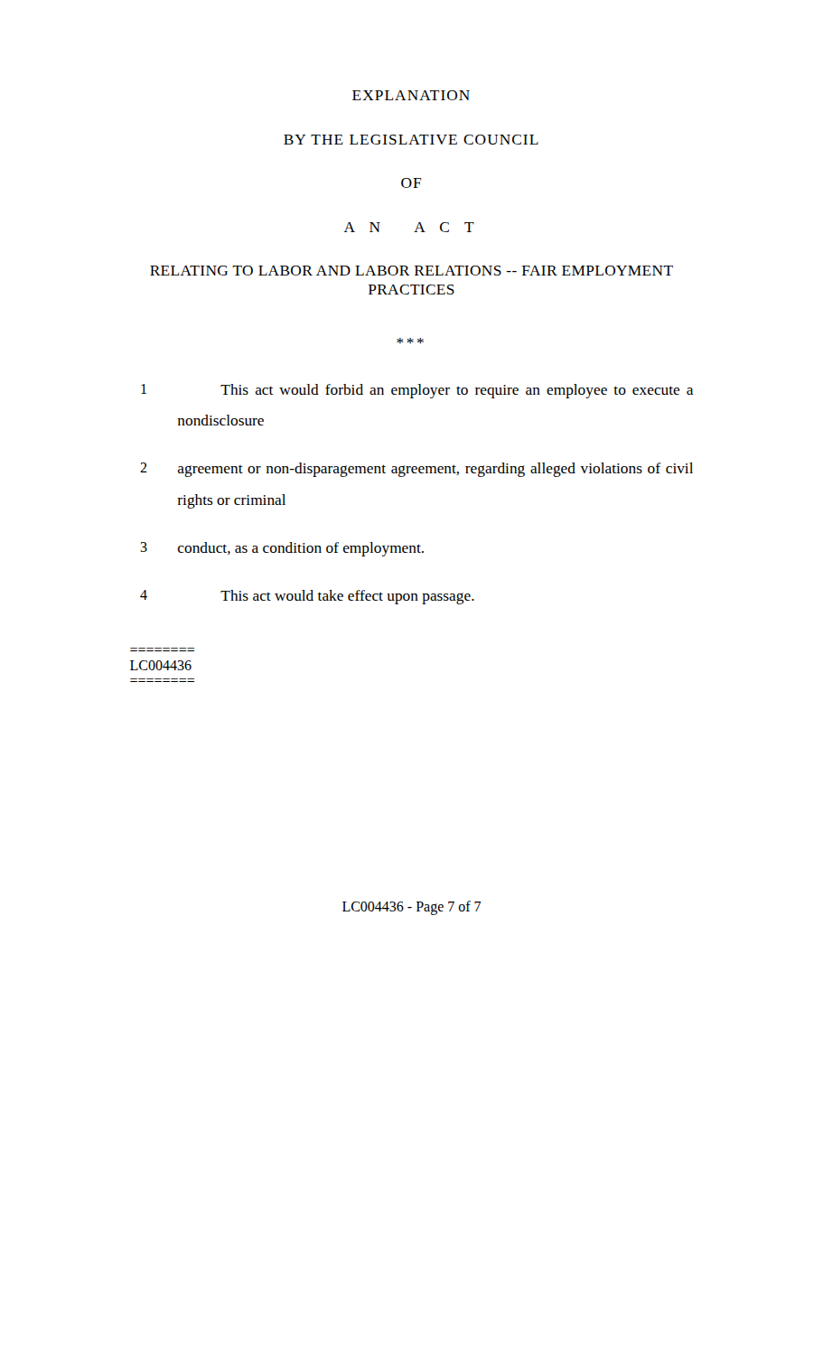EXPLANATION
BY THE LEGISLATIVE COUNCIL
OF
A N A C T
RELATING TO LABOR AND LABOR RELATIONS -- FAIR EMPLOYMENT PRACTICES
***
This act would forbid an employer to require an employee to execute a nondisclosure
agreement or non-disparagement agreement, regarding alleged violations of civil rights or criminal
conduct, as a condition of employment.
This act would take effect upon passage.
========
LC004436
========
LC004436 - Page 7 of 7